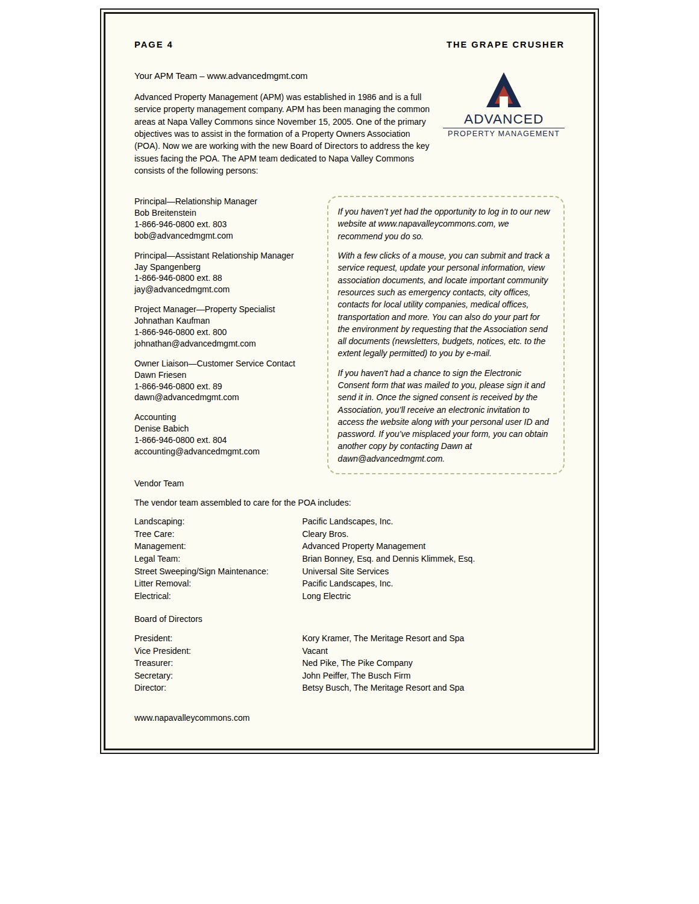Page 4
The Grape Crusher
Your APM Team – www.advancedmgmt.com
Advanced Property Management (APM) was established in 1986 and is a full service property management company. APM has been managing the common areas at Napa Valley Commons since November 15, 2005. One of the primary objectives was to assist in the formation of a Property Owners Association (POA). Now we are working with the new Board of Directors to address the key issues facing the POA. The APM team dedicated to Napa Valley Commons consists of the following persons:
ADVANCED
PROPERTY MANAGEMENT
Principal—Relationship Manager
Bob Breitenstein
1-866-946-0800 ext. 803
bob@advancedmgmt.com
Principal—Assistant Relationship Manager
Jay Spangenberg
1-866-946-0800 ext. 88
jay@advancedmgmt.com
Project Manager—Property Specialist
Johnathan Kaufman
1-866-946-0800 ext. 800
johnathan@advancedmgmt.com
Owner Liaison—Customer Service Contact
Dawn Friesen
1-866-946-0800 ext. 89
dawn@advancedmgmt.com
Accounting
Denise Babich
1-866-946-0800 ext. 804
accounting@advancedmgmt.com
If you haven’t yet had the opportunity to log in to our new website at www.napavalleycommons.com, we recommend you do so.
With a few clicks of a mouse, you can submit and track a service request, update your personal information, view association documents, and locate important community resources such as emergency contacts, city offices, contacts for local utility companies, medical offices, transportation and more. You can also do your part for the environment by requesting that the Association send all documents (newsletters, budgets, notices, etc. to the extent legally permitted) to you by e-mail.
If you haven't had a chance to sign the Electronic Consent form that was mailed to you, please sign it and send it in. Once the signed consent is received by the Association, you’ll receive an electronic invitation to access the website along with your personal user ID and password. If you’ve misplaced your form, you can obtain another copy by contacting Dawn at dawn@advancedmgmt.com.
Vendor Team
The vendor team assembled to care for the POA includes:
| Landscaping: | Pacific Landscapes, Inc. |
| Tree Care: | Cleary Bros. |
| Management: | Advanced Property Management |
| Legal Team: | Brian Bonney, Esq. and Dennis Klimmek, Esq. |
| Street Sweeping/Sign Maintenance: | Universal Site Services |
| Litter Removal: | Pacific Landscapes, Inc. |
| Electrical: | Long Electric |
Board of Directors
| President: | Kory Kramer, The Meritage Resort and Spa |
| Vice President: | Vacant |
| Treasurer: | Ned Pike, The Pike Company |
| Secretary: | John Peiffer, The Busch Firm |
| Director: | Betsy Busch, The Meritage Resort and Spa |
www.napavalleycommons.com